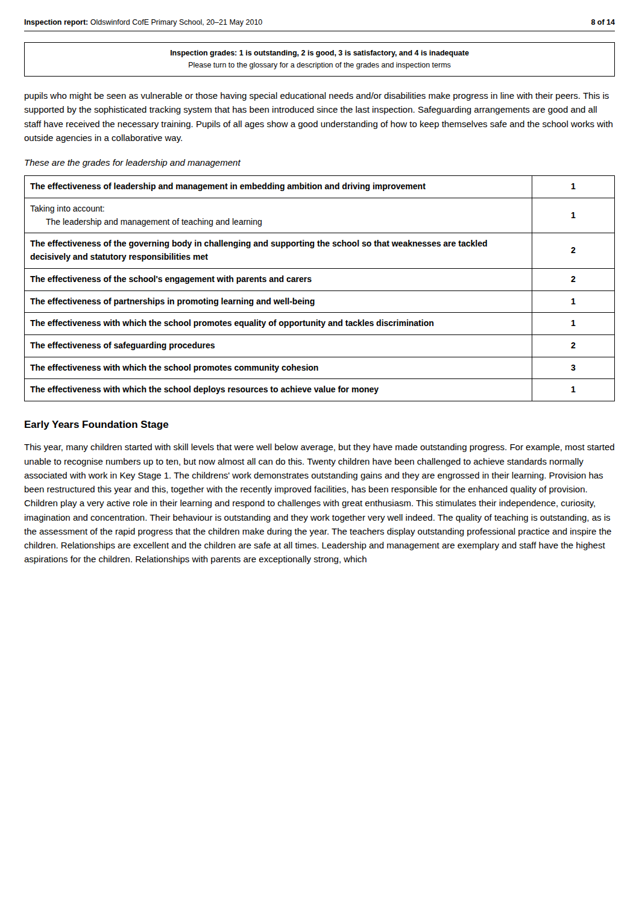Inspection report: Oldswinford CofE Primary School, 20–21 May 2010
8 of 14
Inspection grades: 1 is outstanding, 2 is good, 3 is satisfactory, and 4 is inadequate Please turn to the glossary for a description of the grades and inspection terms
pupils who might be seen as vulnerable or those having special educational needs and/or disabilities make progress in line with their peers. This is supported by the sophisticated tracking system that has been introduced since the last inspection. Safeguarding arrangements are good and all staff have received the necessary training. Pupils of all ages show a good understanding of how to keep themselves safe and the school works with outside agencies in a collaborative way.
These are the grades for leadership and management
| The effectiveness of leadership and management in embedding ambition and driving improvement | 1 |
| Taking into account: The leadership and management of teaching and learning | 1 |
| The effectiveness of the governing body in challenging and supporting the school so that weaknesses are tackled decisively and statutory responsibilities met | 2 |
| The effectiveness of the school's engagement with parents and carers | 2 |
| The effectiveness of partnerships in promoting learning and well-being | 1 |
| The effectiveness with which the school promotes equality of opportunity and tackles discrimination | 1 |
| The effectiveness of safeguarding procedures | 2 |
| The effectiveness with which the school promotes community cohesion | 3 |
| The effectiveness with which the school deploys resources to achieve value for money | 1 |
Early Years Foundation Stage
This year, many children started with skill levels that were well below average, but they have made outstanding progress. For example, most started unable to recognise numbers up to ten, but now almost all can do this. Twenty children have been challenged to achieve standards normally associated with work in Key Stage 1. The childrens' work demonstrates outstanding gains and they are engrossed in their learning. Provision has been restructured this year and this, together with the recently improved facilities, has been responsible for the enhanced quality of provision. Children play a very active role in their learning and respond to challenges with great enthusiasm. This stimulates their independence, curiosity, imagination and concentration. Their behaviour is outstanding and they work together very well indeed. The quality of teaching is outstanding, as is the assessment of the rapid progress that the children make during the year. The teachers display outstanding professional practice and inspire the children. Relationships are excellent and the children are safe at all times. Leadership and management are exemplary and staff have the highest aspirations for the children. Relationships with parents are exceptionally strong, which